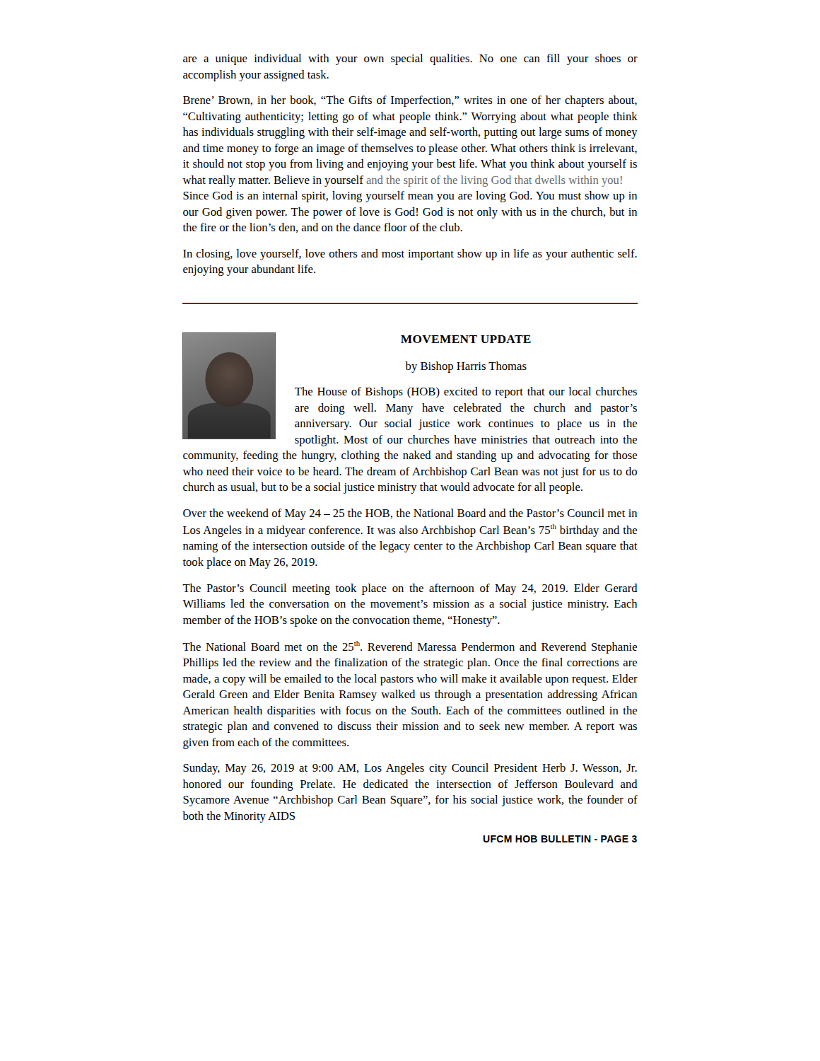are a unique individual with your own special qualities. No one can fill your shoes or accomplish your assigned task.
Brene’ Brown, in her book, “The Gifts of Imperfection,” writes in one of her chapters about, “Cultivating authenticity; letting go of what people think.” Worrying about what people think has individuals struggling with their self-image and self-worth, putting out large sums of money and time money to forge an image of themselves to please other. What others think is irrelevant, it should not stop you from living and enjoying your best life. What you think about yourself is what really matter. Believe in yourself and the spirit of the living God that dwells within you!
Since God is an internal spirit, loving yourself mean you are loving God. You must show up in our God given power. The power of love is God! God is not only with us in the church, but in the fire or the lion’s den, and on the dance floor of the club.
In closing, love yourself, love others and most important show up in life as your authentic self. enjoying your abundant life.
MOVEMENT UPDATE
by Bishop Harris Thomas
The House of Bishops (HOB) excited to report that our local churches are doing well. Many have celebrated the church and pastor’s anniversary. Our social justice work continues to place us in the spotlight. Most of our churches have ministries that outreach into the community, feeding the hungry, clothing the naked and standing up and advocating for those who need their voice to be heard. The dream of Archbishop Carl Bean was not just for us to do church as usual, but to be a social justice ministry that would advocate for all people.
Over the weekend of May 24 – 25 the HOB, the National Board and the Pastor’s Council met in Los Angeles in a midyear conference. It was also Archbishop Carl Bean’s 75th birthday and the naming of the intersection outside of the legacy center to the Archbishop Carl Bean square that took place on May 26, 2019.
The Pastor’s Council meeting took place on the afternoon of May 24, 2019. Elder Gerard Williams led the conversation on the movement’s mission as a social justice ministry. Each member of the HOB’s spoke on the convocation theme, “Honesty”.
The National Board met on the 25th. Reverend Maressa Pendermon and Reverend Stephanie Phillips led the review and the finalization of the strategic plan. Once the final corrections are made, a copy will be emailed to the local pastors who will make it available upon request. Elder Gerald Green and Elder Benita Ramsey walked us through a presentation addressing African American health disparities with focus on the South. Each of the committees outlined in the strategic plan and convened to discuss their mission and to seek new member. A report was given from each of the committees.
Sunday, May 26, 2019 at 9:00 AM, Los Angeles city Council President Herb J. Wesson, Jr. honored our founding Prelate. He dedicated the intersection of Jefferson Boulevard and Sycamore Avenue “Archbishop Carl Bean Square”, for his social justice work, the founder of both the Minority AIDS
UFCM HOB BULLETIN - PAGE 3